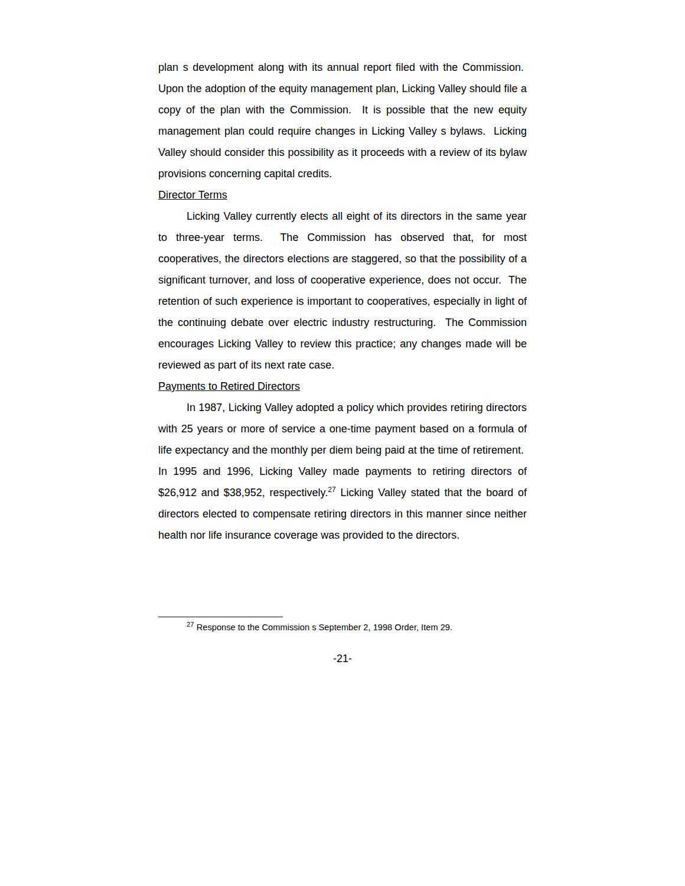plan s development along with its annual report filed with the Commission. Upon the adoption of the equity management plan, Licking Valley should file a copy of the plan with the Commission. It is possible that the new equity management plan could require changes in Licking Valley s bylaws. Licking Valley should consider this possibility as it proceeds with a review of its bylaw provisions concerning capital credits.
Director Terms
Licking Valley currently elects all eight of its directors in the same year to three-year terms. The Commission has observed that, for most cooperatives, the directors elections are staggered, so that the possibility of a significant turnover, and loss of cooperative experience, does not occur. The retention of such experience is important to cooperatives, especially in light of the continuing debate over electric industry restructuring. The Commission encourages Licking Valley to review this practice; any changes made will be reviewed as part of its next rate case.
Payments to Retired Directors
In 1987, Licking Valley adopted a policy which provides retiring directors with 25 years or more of service a one-time payment based on a formula of life expectancy and the monthly per diem being paid at the time of retirement. In 1995 and 1996, Licking Valley made payments to retiring directors of $26,912 and $38,952, respectively.27 Licking Valley stated that the board of directors elected to compensate retiring directors in this manner since neither health nor life insurance coverage was provided to the directors.
27 Response to the Commission s September 2, 1998 Order, Item 29.
-21-